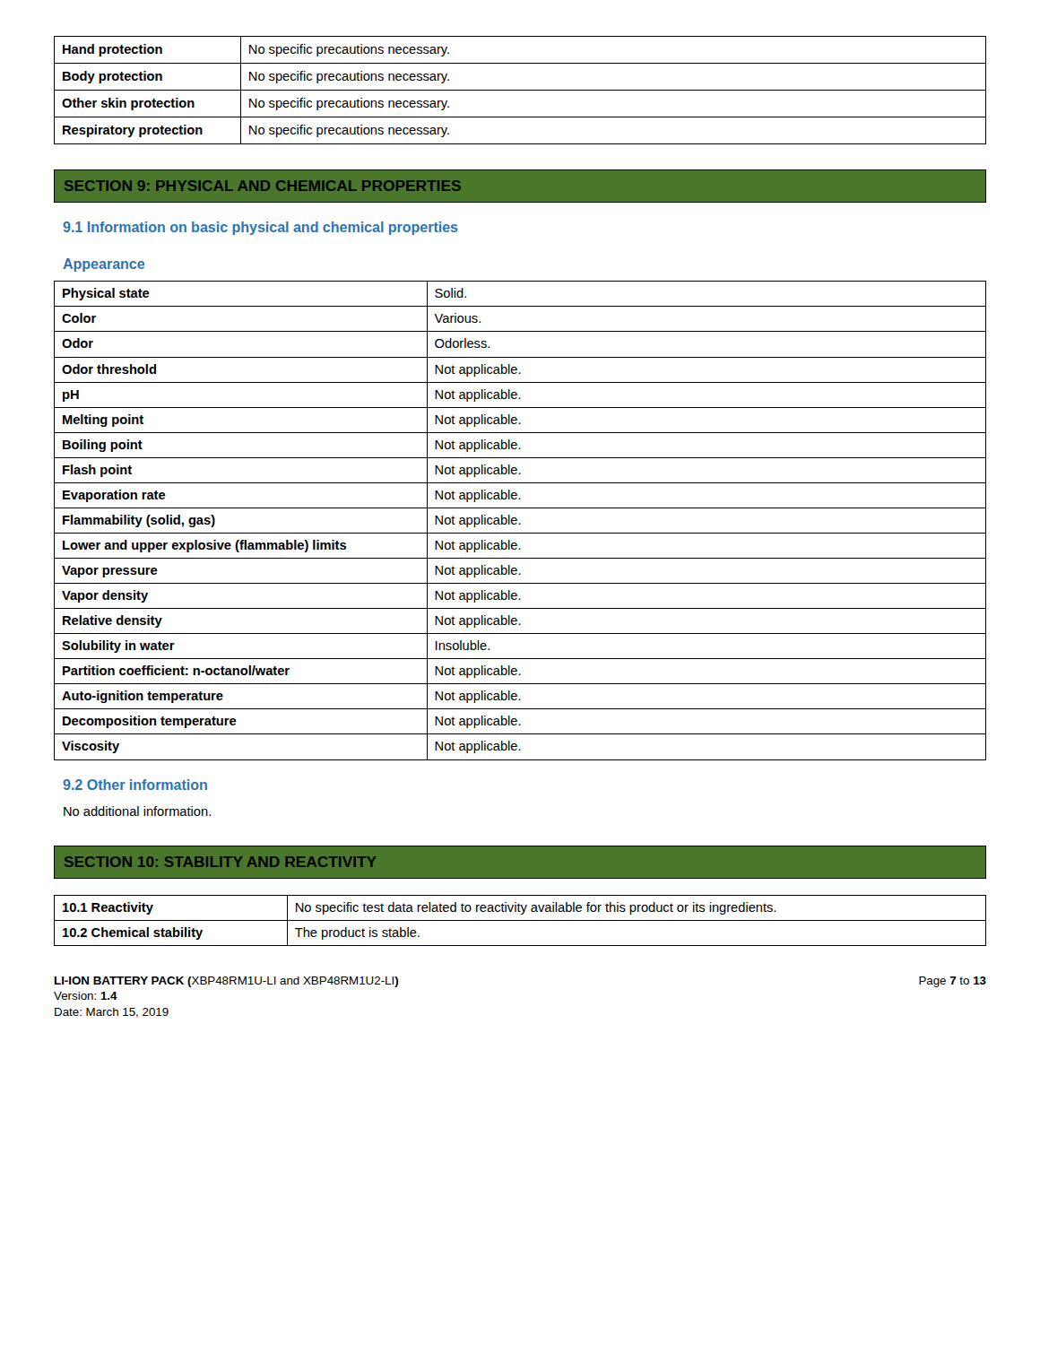| Hand protection | No specific precautions necessary. |
| Body protection | No specific precautions necessary. |
| Other skin protection | No specific precautions necessary. |
| Respiratory protection | No specific precautions necessary. |
SECTION 9: PHYSICAL AND CHEMICAL PROPERTIES
9.1 Information on basic physical and chemical properties
Appearance
| Physical state | Solid. |
| Color | Various. |
| Odor | Odorless. |
| Odor threshold | Not applicable. |
| pH | Not applicable. |
| Melting point | Not applicable. |
| Boiling point | Not applicable. |
| Flash point | Not applicable. |
| Evaporation rate | Not applicable. |
| Flammability (solid, gas) | Not applicable. |
| Lower and upper explosive (flammable) limits | Not applicable. |
| Vapor pressure | Not applicable. |
| Vapor density | Not applicable. |
| Relative density | Not applicable. |
| Solubility in water | Insoluble. |
| Partition coefficient: n-octanol/water | Not applicable. |
| Auto-ignition temperature | Not applicable. |
| Decomposition temperature | Not applicable. |
| Viscosity | Not applicable. |
9.2 Other information
No additional information.
SECTION 10: STABILITY AND REACTIVITY
| 10.1 Reactivity | No specific test data related to reactivity available for this product or its ingredients. |
| 10.2 Chemical stability | The product is stable. |
Page 7 to 13
LI-ION BATTERY PACK (XBP48RM1U-LI and XBP48RM1U2-LI)
Version: 1.4
Date: March 15, 2019